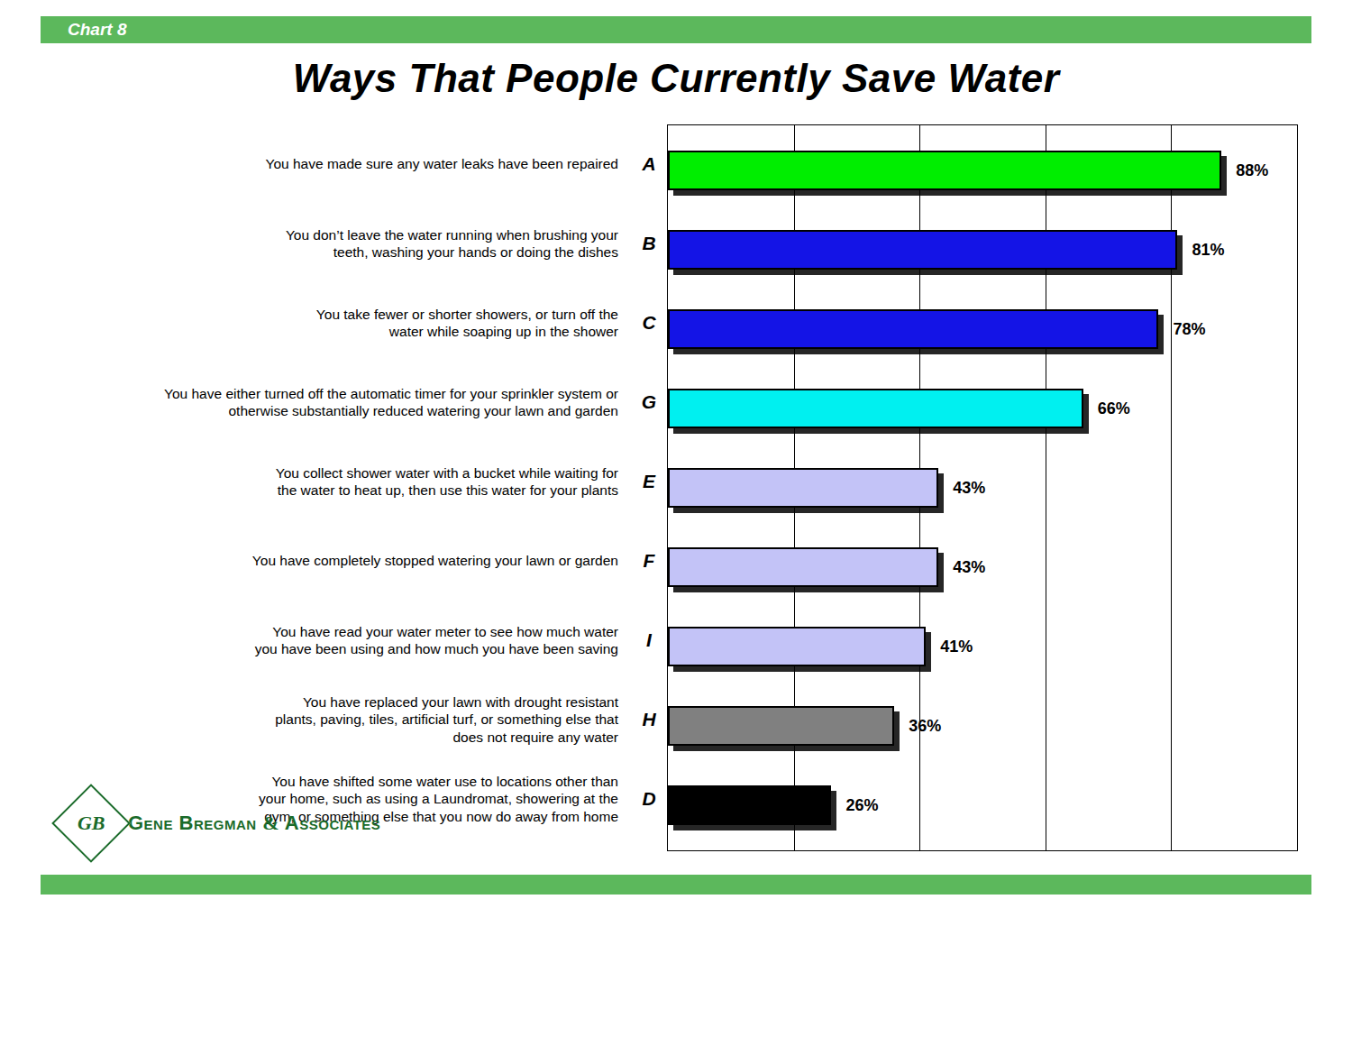Chart 8
Ways That People Currently Save Water
You have made sure any water leaks have been repaired
You don’t leave the water running when brushing your
teeth, washing your hands or doing the dishes
You take fewer or shorter showers, or turn off the
water while soaping up in the shower
You have either turned off the automatic timer for your sprinkler system or
otherwise substantially reduced watering your lawn and garden
You collect shower water with a bucket while waiting for
the water to heat up, then use this water for your plants
You have completely stopped watering your lawn or garden
You have read your water meter to see how much water
you have been using and how much you have been saving
You have replaced your lawn with drought resistant
plants, paving, tiles, artificial turf, or something else that
does not require any water
You have shifted some water use to locations other than
your home, such as using a Laundromat, showering at the
gym, or something else that you now do away from home
A
B
C
G
E
F
I
H
D
88%
81%
78%
66%
43%
43%
41%
36%
26%
GB
Gene Bregman & Associates